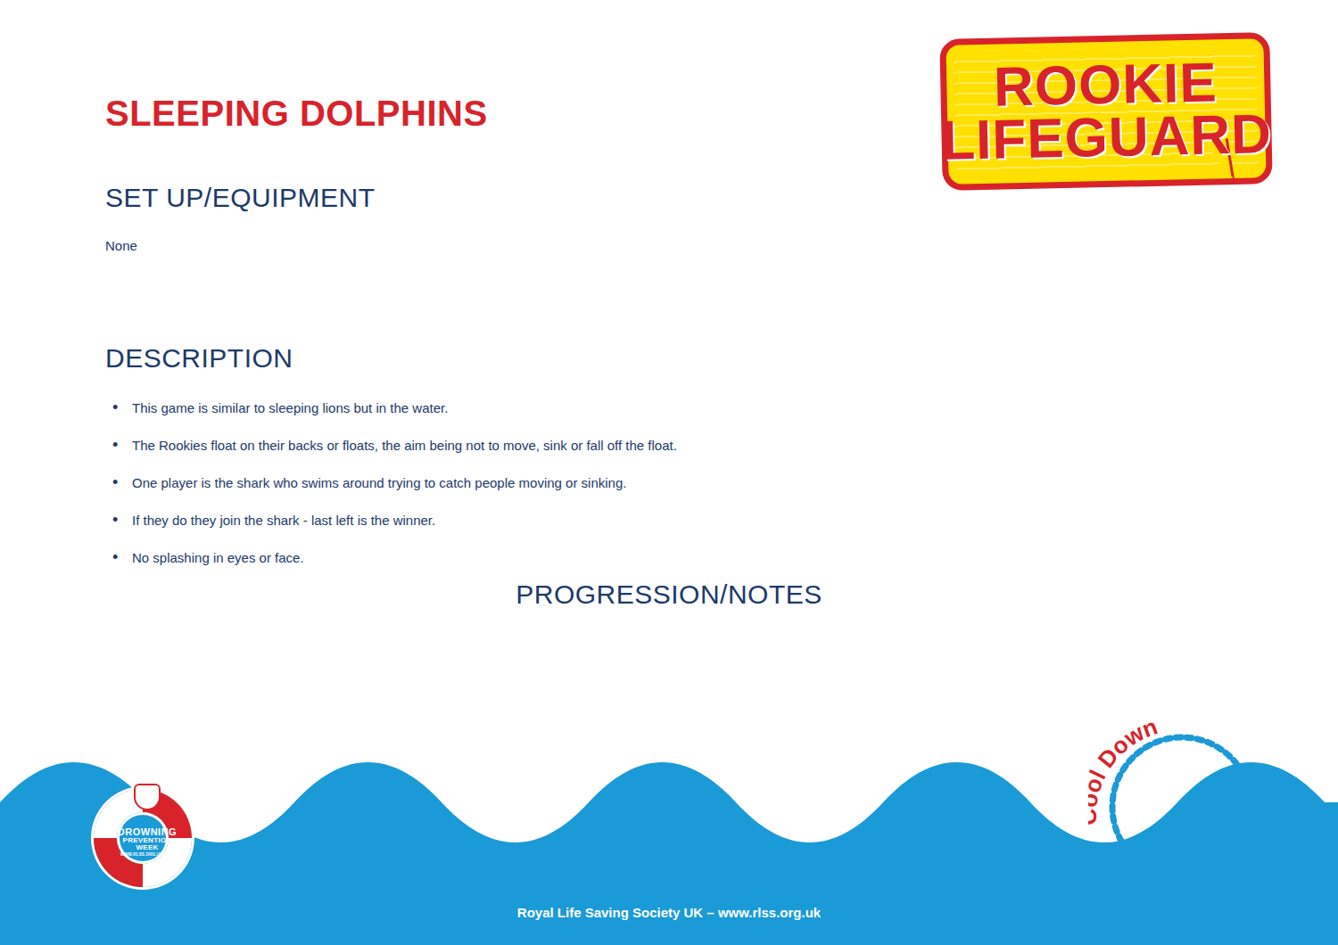ROOKIE LIFEGUARD
SLEEPING DOLPHINS
SET UP/EQUIPMENT
None
DESCRIPTION
This game is similar to sleeping lions but in the water.
The Rookies float on their backs or floats, the aim being not to move, sink or fall off the float.
One player is the shark who swims around trying to catch people moving or sinking.
If they do they join the shark - last left is the winner.
No splashing in eyes or face.
PROGRESSION/NOTES
DROWNING
PREVENTION WEEK
WWW.RLSS.ORG.UK/DPW
Cool Down
Royal Life Saving Society UK – www.rlss.org.uk